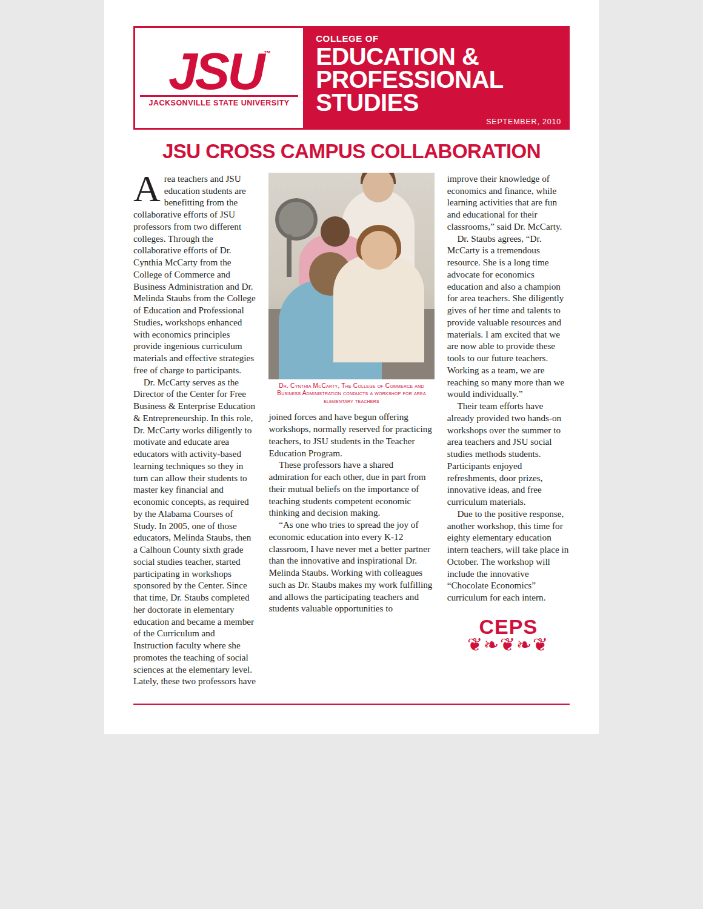JSU™
JACKSONVILLE STATE UNIVERSITY
COLLEGE OF
Education &
Professional Studies
SEPTEMBER, 2010
JSU Cross Campus Collaboration
Area teachers and JSU education students are benefitting from the collaborative efforts of JSU professors from two different colleges. Through the collaborative efforts of Dr. Cynthia McCarty from the College of Commerce and Business Administration and Dr. Melinda Staubs from the College of Education and Professional Studies, workshops enhanced with economics principles provide ingenious curriculum materials and effective strategies free of charge to participants.
Dr. McCarty serves as the Director of the Center for Free Business & Enterprise Education & Entrepreneurship. In this role, Dr. McCarty works diligently to motivate and educate area educators with activity-based learning techniques so they in turn can allow their students to master key financial and economic concepts, as required by the Alabama Courses of Study. In 2005, one of those educators, Melinda Staubs, then a Calhoun County sixth grade social studies teacher, started participating in workshops sponsored by the Center. Since that time, Dr. Staubs completed her doctorate in elementary education and became a member of the Curriculum and Instruction faculty where she promotes the teaching of social sciences at the elementary level. Lately, these two professors have
Dr. Cynthia McCarty, The College of Commerce and Business Administration conducts a workshop for area elementary teachers
joined forces and have begun offering workshops, normally reserved for practicing teachers, to JSU students in the Teacher Education Program.
These professors have a shared admiration for each other, due in part from their mutual beliefs on the importance of teaching students competent economic thinking and decision making.
“As one who tries to spread the joy of economic education into every K-12 classroom, I have never met a better partner than the innovative and inspirational Dr. Melinda Staubs. Working with colleagues such as Dr. Staubs makes my work fulfilling and allows the participating teachers and students valuable opportunities to
improve their knowledge of economics and finance, while learning activities that are fun and educational for their classrooms,” said Dr. McCarty.
Dr. Staubs agrees, “Dr. McCarty is a tremendous resource. She is a long time advocate for economics education and also a champion for area teachers. She diligently gives of her time and talents to provide valuable resources and materials. I am excited that we are now able to provide these tools to our future teachers. Working as a team, we are reaching so many more than we would individually.”
Their team efforts have already provided two hands-on workshops over the summer to area teachers and JSU social studies methods students. Participants enjoyed refreshments, door prizes, innovative ideas, and free curriculum materials.
Due to the positive response, another workshop, this time for eighty elementary education intern teachers, will take place in October. The workshop will include the innovative “Chocolate Economics” curriculum for each intern.
CEPS
❦❧❦❧❦